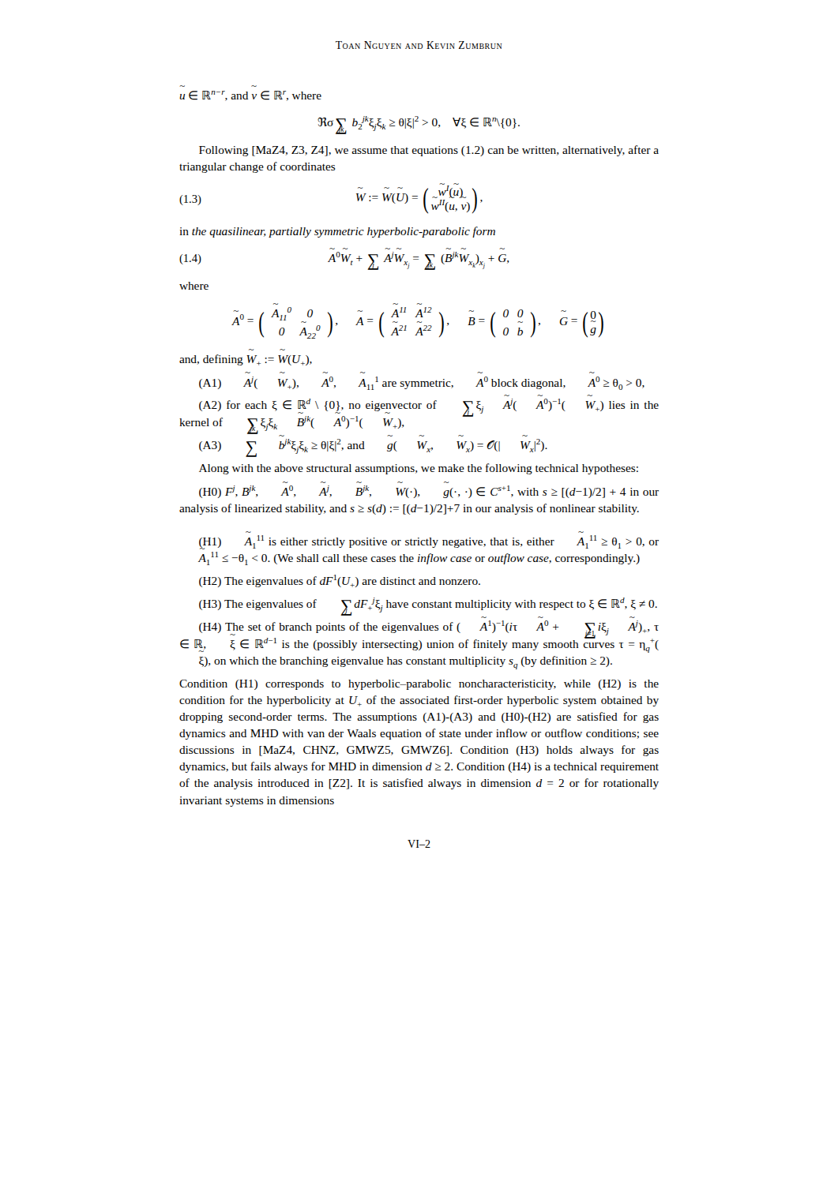Toan Nguyen and Kevin Zumbrun
~u ∈ ℝn−r, and ~v ∈ ℝr, where
ℜσ∑jk b2jkξjξk ≥ θ|ξ|2 > 0, ∀ξ ∈ ℝn\{0}.
Following [MaZ4, Z3, Z4], we assume that equations (1.2) can be written, alternatively, after a triangular change of coordinates
(1.3) ~W := ~W(~U) = ( ~wI(~u)
~wII(~u, ~v) ) ,
in the quasilinear, partially symmetric hyperbolic-parabolic form
(1.4) ~A0~Wt + ∑j ~Aj~Wxj = ∑jk (~Bjk~Wxk)xj + ~G,
where
~A0 = (
| ~ A 11 0 | 0 |
| 0 | ~ A 22 0 |
), ~A = (
| ~ A 11 | ~ A 12 |
| ~ A 21 | ~ A 22 |
), ~B = (
| 0 | 0 |
| 0 | ~ b |
), ~G = ( 0
~g )
and, defining ~W+ := ~W(U+),
(A1) ~Aj(~W+), ~A0, ~A111 are symmetric, ~A0 block diagonal, ~A0 ≥ θ0 > 0,
(A2) for each ξ ∈ ℝd \ {0}, no eigenvector of ∑jξj~Aj(~A0)−1(~W+) lies in the kernel of ∑jkξjξk~Bjk(~A0)−1(~W+),
(A3) ∑~bjkξjξk ≥ θ|ξ|2, and ~g(~Wx, ~Wx) = 𝒪(|~Wx|2).
Along with the above structural assumptions, we make the following technical hypotheses:
(H0) Fj, Bjk, ~A0, ~Aj, ~Bjk, ~W(·), ~g(·, ·) ∈ Cs+1, with s ≥ [(d−1)/2] + 4 in our analysis of linearized stability, and s ≥ s(d) := [(d−1)/2]+7 in our analysis of nonlinear stability.
(H1) ~A111 is either strictly positive or strictly negative, that is, either ~A111 ≥ θ1 > 0, or ~A111 ≤ −θ1 < 0. (We shall call these cases the inflow case or outflow case, correspondingly.)
(H2) The eigenvalues of dF1(U+) are distinct and nonzero.
(H3) The eigenvalues of ∑j dF+jξj have constant multiplicity with respect to ξ ∈ ℝd, ξ ≠ 0.
(H4) The set of branch points of the eigenvalues of (~A1)−1(iτ~A0 + ∑j≠1 iξj~Aj)+, τ ∈ ℝ, ~ξ ∈ ℝd−1 is the (possibly intersecting) union of finitely many smooth curves τ = ηq+(~ξ), on which the branching eigenvalue has constant multiplicity sq (by definition ≥ 2).
Condition (H1) corresponds to hyperbolic–parabolic noncharacteristicity, while (H2) is the condition for the hyperbolicity at U+ of the associated first-order hyperbolic system obtained by dropping second-order terms. The assumptions (A1)-(A3) and (H0)-(H2) are satisfied for gas dynamics and MHD with van der Waals equation of state under inflow or outflow conditions; see discussions in [MaZ4, CHNZ, GMWZ5, GMWZ6]. Condition (H3) holds always for gas dynamics, but fails always for MHD in dimension d ≥ 2. Condition (H4) is a technical requirement of the analysis introduced in [Z2]. It is satisfied always in dimension d = 2 or for rotationally invariant systems in dimensions
VI–2